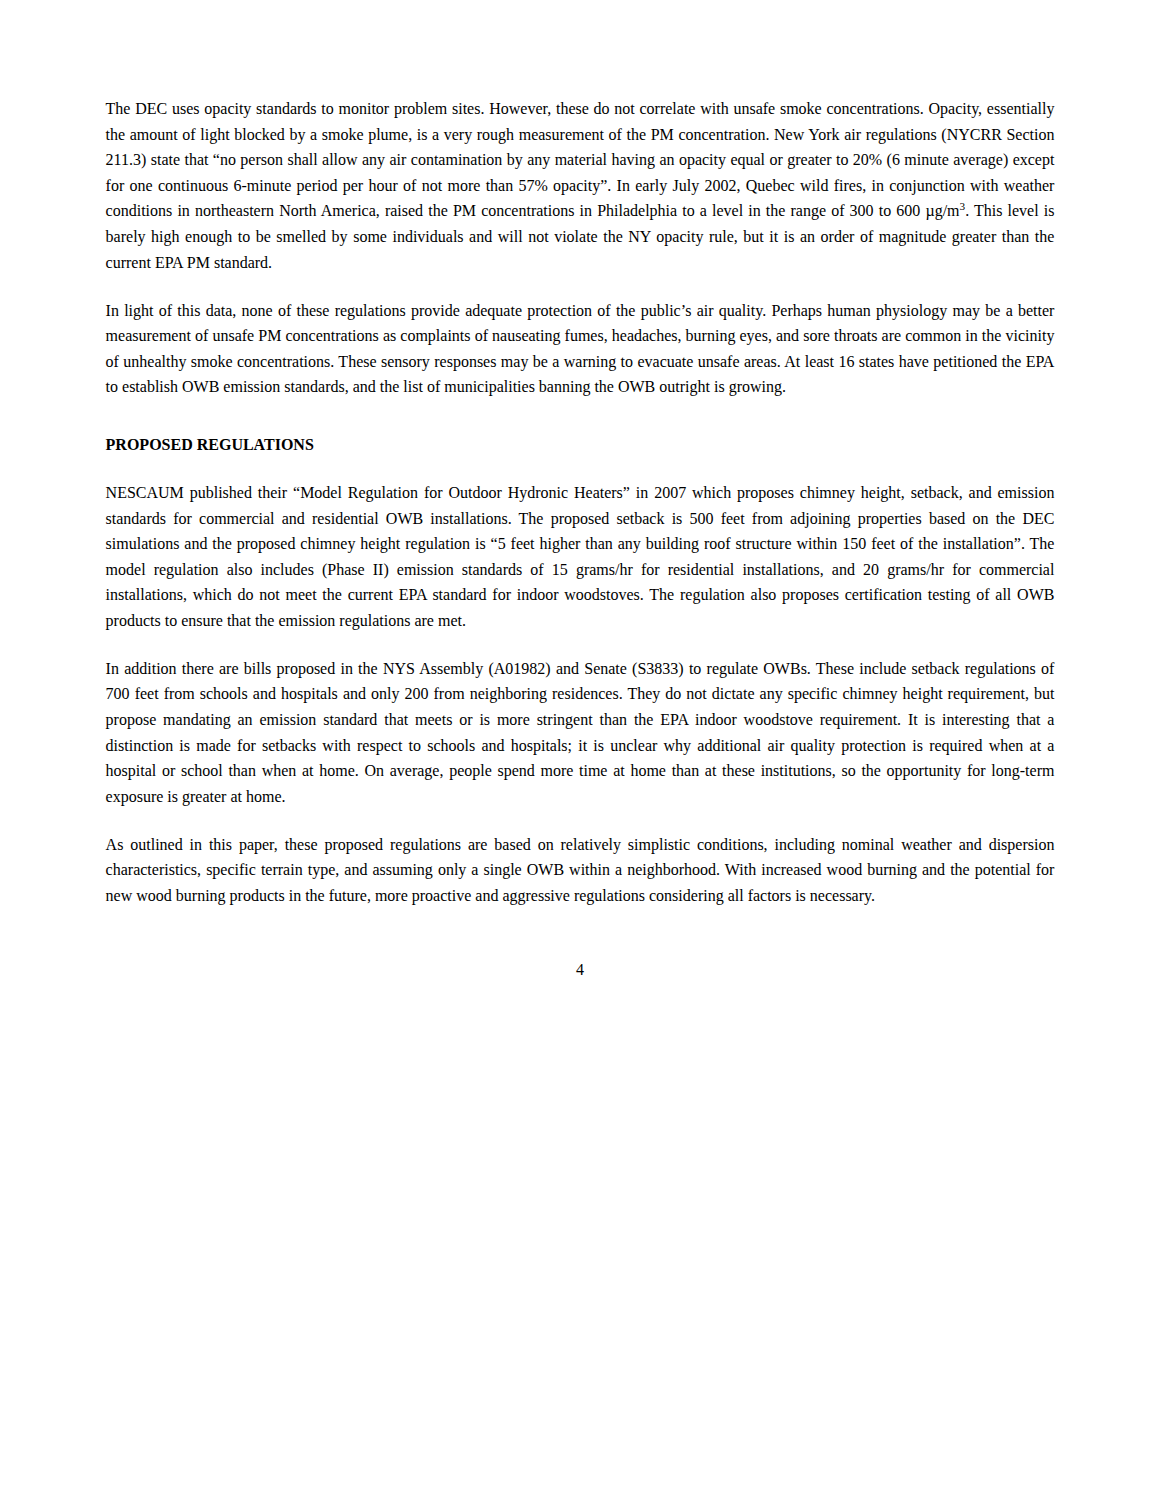The DEC uses opacity standards to monitor problem sites. However, these do not correlate with unsafe smoke concentrations. Opacity, essentially the amount of light blocked by a smoke plume, is a very rough measurement of the PM concentration. New York air regulations (NYCRR Section 211.3) state that “no person shall allow any air contamination by any material having an opacity equal or greater to 20% (6 minute average) except for one continuous 6-minute period per hour of not more than 57% opacity”. In early July 2002, Quebec wild fires, in conjunction with weather conditions in northeastern North America, raised the PM concentrations in Philadelphia to a level in the range of 300 to 600 µg/m3. This level is barely high enough to be smelled by some individuals and will not violate the NY opacity rule, but it is an order of magnitude greater than the current EPA PM standard.
In light of this data, none of these regulations provide adequate protection of the public’s air quality. Perhaps human physiology may be a better measurement of unsafe PM concentrations as complaints of nauseating fumes, headaches, burning eyes, and sore throats are common in the vicinity of unhealthy smoke concentrations. These sensory responses may be a warning to evacuate unsafe areas. At least 16 states have petitioned the EPA to establish OWB emission standards, and the list of municipalities banning the OWB outright is growing.
PROPOSED REGULATIONS
NESCAUM published their “Model Regulation for Outdoor Hydronic Heaters” in 2007 which proposes chimney height, setback, and emission standards for commercial and residential OWB installations. The proposed setback is 500 feet from adjoining properties based on the DEC simulations and the proposed chimney height regulation is “5 feet higher than any building roof structure within 150 feet of the installation”. The model regulation also includes (Phase II) emission standards of 15 grams/hr for residential installations, and 20 grams/hr for commercial installations, which do not meet the current EPA standard for indoor woodstoves. The regulation also proposes certification testing of all OWB products to ensure that the emission regulations are met.
In addition there are bills proposed in the NYS Assembly (A01982) and Senate (S3833) to regulate OWBs. These include setback regulations of 700 feet from schools and hospitals and only 200 from neighboring residences. They do not dictate any specific chimney height requirement, but propose mandating an emission standard that meets or is more stringent than the EPA indoor woodstove requirement. It is interesting that a distinction is made for setbacks with respect to schools and hospitals; it is unclear why additional air quality protection is required when at a hospital or school than when at home. On average, people spend more time at home than at these institutions, so the opportunity for long-term exposure is greater at home.
As outlined in this paper, these proposed regulations are based on relatively simplistic conditions, including nominal weather and dispersion characteristics, specific terrain type, and assuming only a single OWB within a neighborhood. With increased wood burning and the potential for new wood burning products in the future, more proactive and aggressive regulations considering all factors is necessary.
4